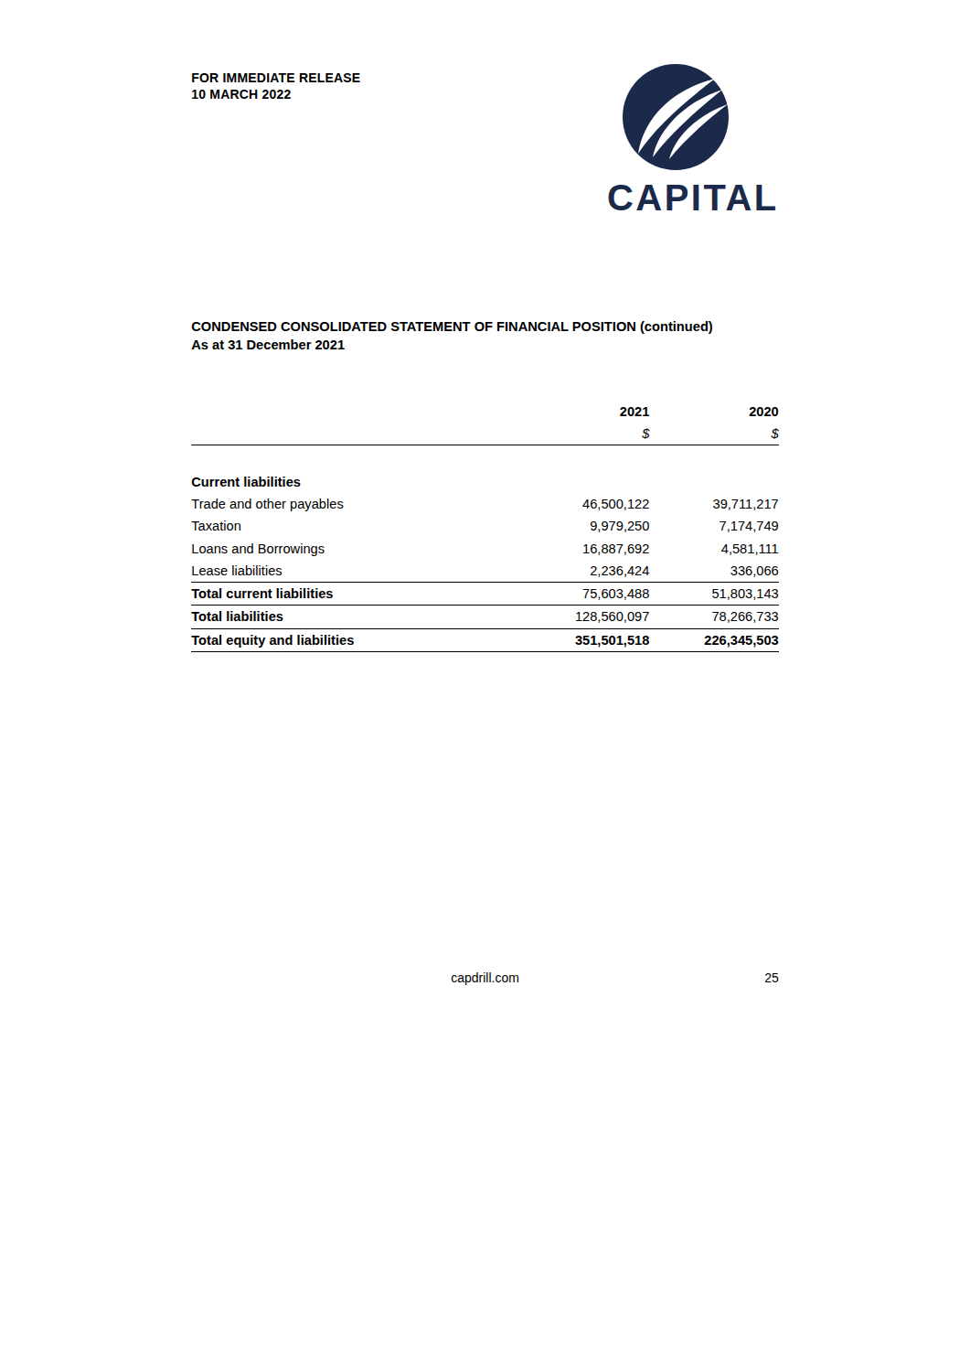FOR IMMEDIATE RELEASE
10 MARCH 2022
CAPITAL
CONDENSED CONSOLIDATED STATEMENT OF FINANCIAL POSITION (continued)
As at 31 December 2021
| | 2021 | 2020 |
| --- | --- | --- |
| | $ | $ |
| Current liabilities | | |
| Trade and other payables | 46,500,122 | 39,711,217 |
| Taxation | 9,979,250 | 7,174,749 |
| Loans and Borrowings | 16,887,692 | 4,581,111 |
| Lease liabilities | 2,236,424 | 336,066 |
| Total current liabilities | 75,603,488 | 51,803,143 |
| Total liabilities | 128,560,097 | 78,266,733 |
| Total equity and liabilities | 351,501,518 | 226,345,503 |
capdrill.com 25